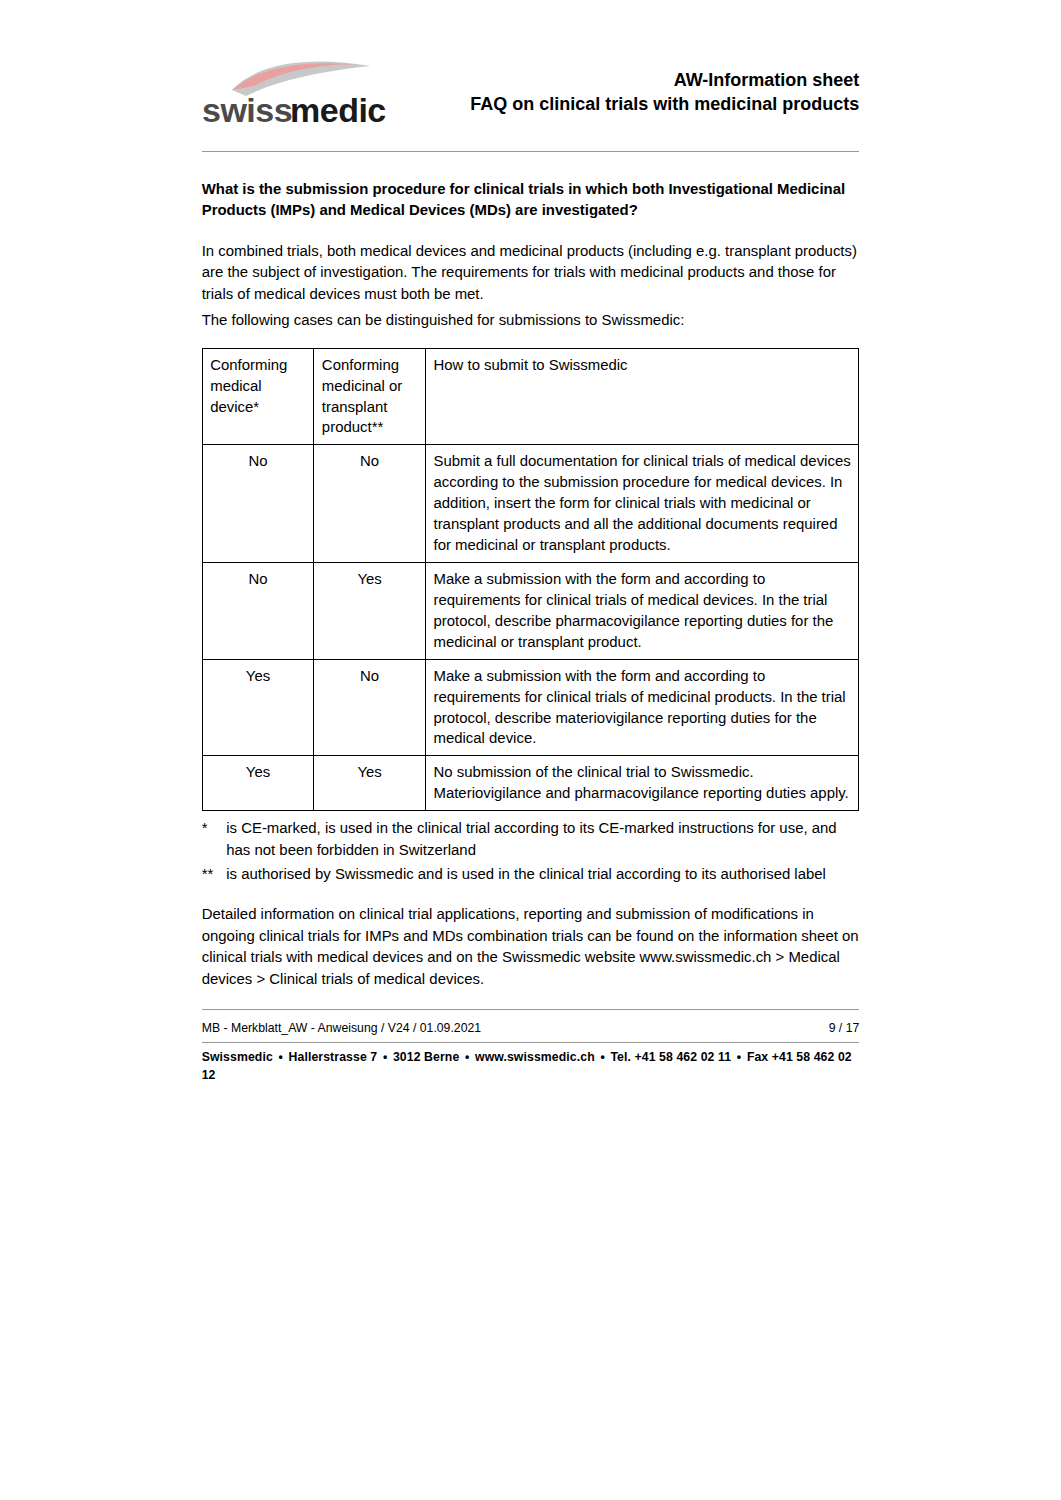swiss medic
AW-Information sheet
FAQ on clinical trials with medicinal products
What is the submission procedure for clinical trials in which both Investigational Medicinal Products (IMPs) and Medical Devices (MDs) are investigated?
In combined trials, both medical devices and medicinal products (including e.g. transplant products) are the subject of investigation. The requirements for trials with medicinal products and those for trials of medical devices must both be met.
The following cases can be distinguished for submissions to Swissmedic:
| Conforming medical device* | Conforming medicinal or transplant product** | How to submit to Swissmedic |
| --- | --- | --- |
| No | No | Submit a full documentation for clinical trials of medical devices according to the submission procedure for medical devices. In addition, insert the form for clinical trials with medicinal or transplant products and all the additional documents required for medicinal or transplant products. |
| No | Yes | Make a submission with the form and according to requirements for clinical trials of medical devices. In the trial protocol, describe pharmacovigilance reporting duties for the medicinal or transplant product. |
| Yes | No | Make a submission with the form and according to requirements for clinical trials of medicinal products. In the trial protocol, describe materiovigilance reporting duties for the medical device. |
| Yes | Yes | No submission of the clinical trial to Swissmedic. Materiovigilance and pharmacovigilance reporting duties apply. |
*
is CE-marked, is used in the clinical trial according to its CE-marked instructions for use, and has not been forbidden in Switzerland
**
is authorised by Swissmedic and is used in the clinical trial according to its authorised label
Detailed information on clinical trial applications, reporting and submission of modifications in ongoing clinical trials for IMPs and MDs combination trials can be found on the information sheet on clinical trials with medical devices and on the Swissmedic website www.swissmedic.ch > Medical devices > Clinical trials of medical devices.
MB - Merkblatt_AW - Anweisung / V24 / 01.09.2021 9 / 17
Swissmedic•Hallerstrasse 7•3012 Berne•www.swissmedic.ch•Tel. +41 58 462 02 11•Fax +41 58 462 02 12